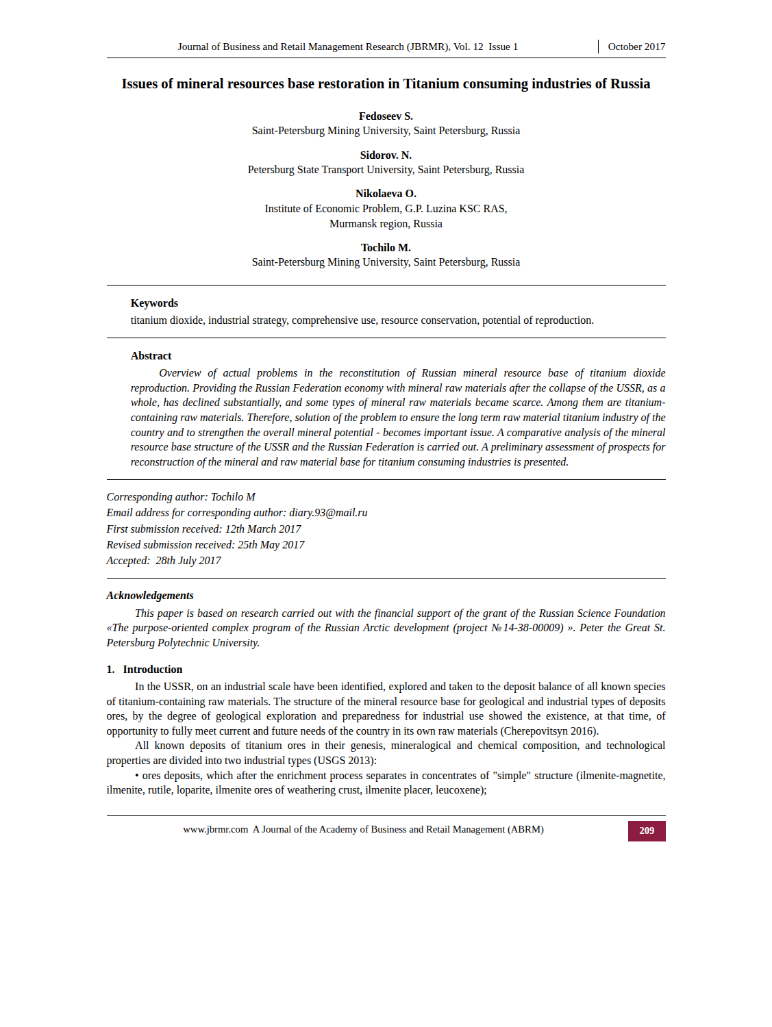Journal of Business and Retail Management Research (JBRMR), Vol. 12 Issue 1
October 2017
Issues of mineral resources base restoration in Titanium consuming industries of Russia
Fedoseev S. Saint-Petersburg Mining University, Saint Petersburg, Russia
Sidorov. N. Petersburg State Transport University, Saint Petersburg, Russia
Nikolaeva O. Institute of Economic Problem, G.P. Luzina KSC RAS, Murmansk region, Russia
Tochilo M. Saint-Petersburg Mining University, Saint Petersburg, Russia
Keywords
titanium dioxide, industrial strategy, comprehensive use, resource conservation, potential of reproduction.
Abstract
Overview of actual problems in the reconstitution of Russian mineral resource base of titanium dioxide reproduction. Providing the Russian Federation economy with mineral raw materials after the collapse of the USSR, as a whole, has declined substantially, and some types of mineral raw materials became scarce. Among them are titanium-containing raw materials. Therefore, solution of the problem to ensure the long term raw material titanium industry of the country and to strengthen the overall mineral potential - becomes important issue. A comparative analysis of the mineral resource base structure of the USSR and the Russian Federation is carried out. A preliminary assessment of prospects for reconstruction of the mineral and raw material base for titanium consuming industries is presented.
Corresponding author: Tochilo M
Email address for corresponding author: diary.93@mail.ru
First submission received: 12th March 2017
Revised submission received: 25th May 2017
Accepted: 28th July 2017
Acknowledgements
This paper is based on research carried out with the financial support of the grant of the Russian Science Foundation «The purpose-oriented complex program of the Russian Arctic development (project №14-38-00009) ». Peter the Great St. Petersburg Polytechnic University.
1. Introduction
In the USSR, on an industrial scale have been identified, explored and taken to the deposit balance of all known species of titanium-containing raw materials. The structure of the mineral resource base for geological and industrial types of deposits ores, by the degree of geological exploration and preparedness for industrial use showed the existence, at that time, of opportunity to fully meet current and future needs of the country in its own raw materials (Cherepovitsyn 2016).
All known deposits of titanium ores in their genesis, mineralogical and chemical composition, and technological properties are divided into two industrial types (USGS 2013):
• ores deposits, which after the enrichment process separates in concentrates of "simple" structure (ilmenite-magnetite, ilmenite, rutile, loparite, ilmenite ores of weathering crust, ilmenite placer, leucoxene);
www.jbrmr.com A Journal of the Academy of Business and Retail Management (ABRM)
209